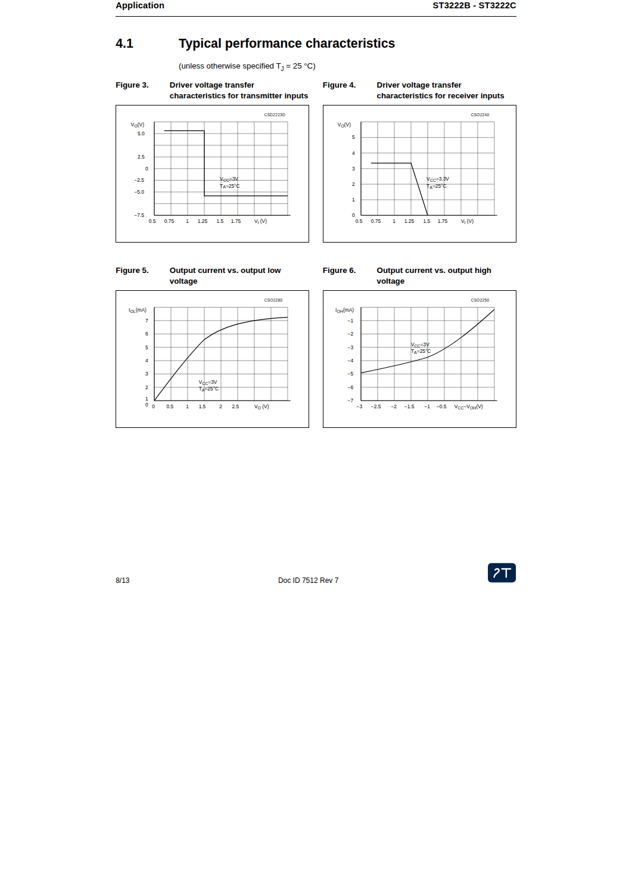Application
ST3222B - ST3222C
4.1
Typical performance characteristics
(unless otherwise specified TJ = 25 °C)
Figure 3.
Driver voltage transfer characteristics for transmitter inputs
CSD2223D VO(V) 5.0 2.5 0 −2.5 −5.0 −7.5 0.5 0.75 1 1.25 1.5 1.75 VI (V) VCC=3V TA=25°C
Figure 4.
Driver voltage transfer characteristics for receiver inputs
CSO2240 VO(V) 5 4 3 2 1 0 0.5 0.75 1 1.25 1.5 1.75 VI (V) VCC=3.3V TA=25°C
Figure 5.
Output current vs. output low voltage
CSO2280 IOL(mA) 7 6 5 4 3 2 1 0 0 0.5 1 1.5 2 2.5 VO (V) VCC=3V TA=25°C
Figure 6.
Output current vs. output high voltage
CSO2250 IOH(mA) −1 −2 −3 −4 −5 −6 −7 −3 −2.5 −2 −1.5 −1 −0.5 VCC−VOH(V) VCC=3V TA=25°C
8/13
Doc ID 7512 Rev 7